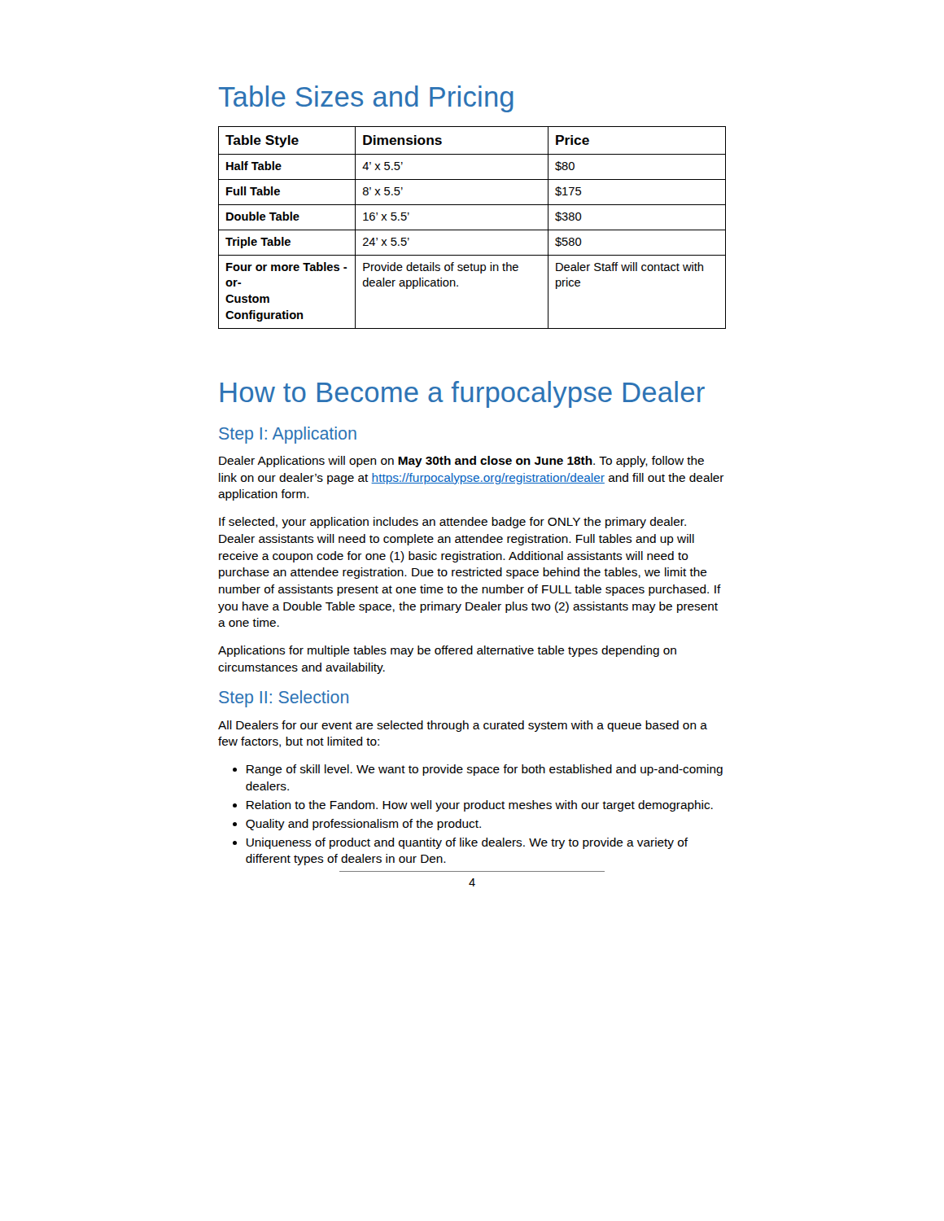Table Sizes and Pricing
| Table Style | Dimensions | Price |
| --- | --- | --- |
| Half Table | 4’ x 5.5’ | $80 |
| Full Table | 8’ x 5.5’ | $175 |
| Double Table | 16’ x 5.5’ | $380 |
| Triple Table | 24’ x 5.5’ | $580 |
| Four or more Tables -or- Custom Configuration | Provide details of setup in the dealer application. | Dealer Staff will contact with price |
How to Become a furpocalypse Dealer
Step I: Application
Dealer Applications will open on May 30th and close on June 18th. To apply, follow the link on our dealer’s page at https://furpocalypse.org/registration/dealer and fill out the dealer application form.
If selected, your application includes an attendee badge for ONLY the primary dealer. Dealer assistants will need to complete an attendee registration. Full tables and up will receive a coupon code for one (1) basic registration. Additional assistants will need to purchase an attendee registration. Due to restricted space behind the tables, we limit the number of assistants present at one time to the number of FULL table spaces purchased. If you have a Double Table space, the primary Dealer plus two (2) assistants may be present a one time.
Applications for multiple tables may be offered alternative table types depending on circumstances and availability.
Step II: Selection
All Dealers for our event are selected through a curated system with a queue based on a few factors, but not limited to:
Range of skill level. We want to provide space for both established and up-and-coming dealers.
Relation to the Fandom. How well your product meshes with our target demographic.
Quality and professionalism of the product.
Uniqueness of product and quantity of like dealers. We try to provide a variety of different types of dealers in our Den.
4